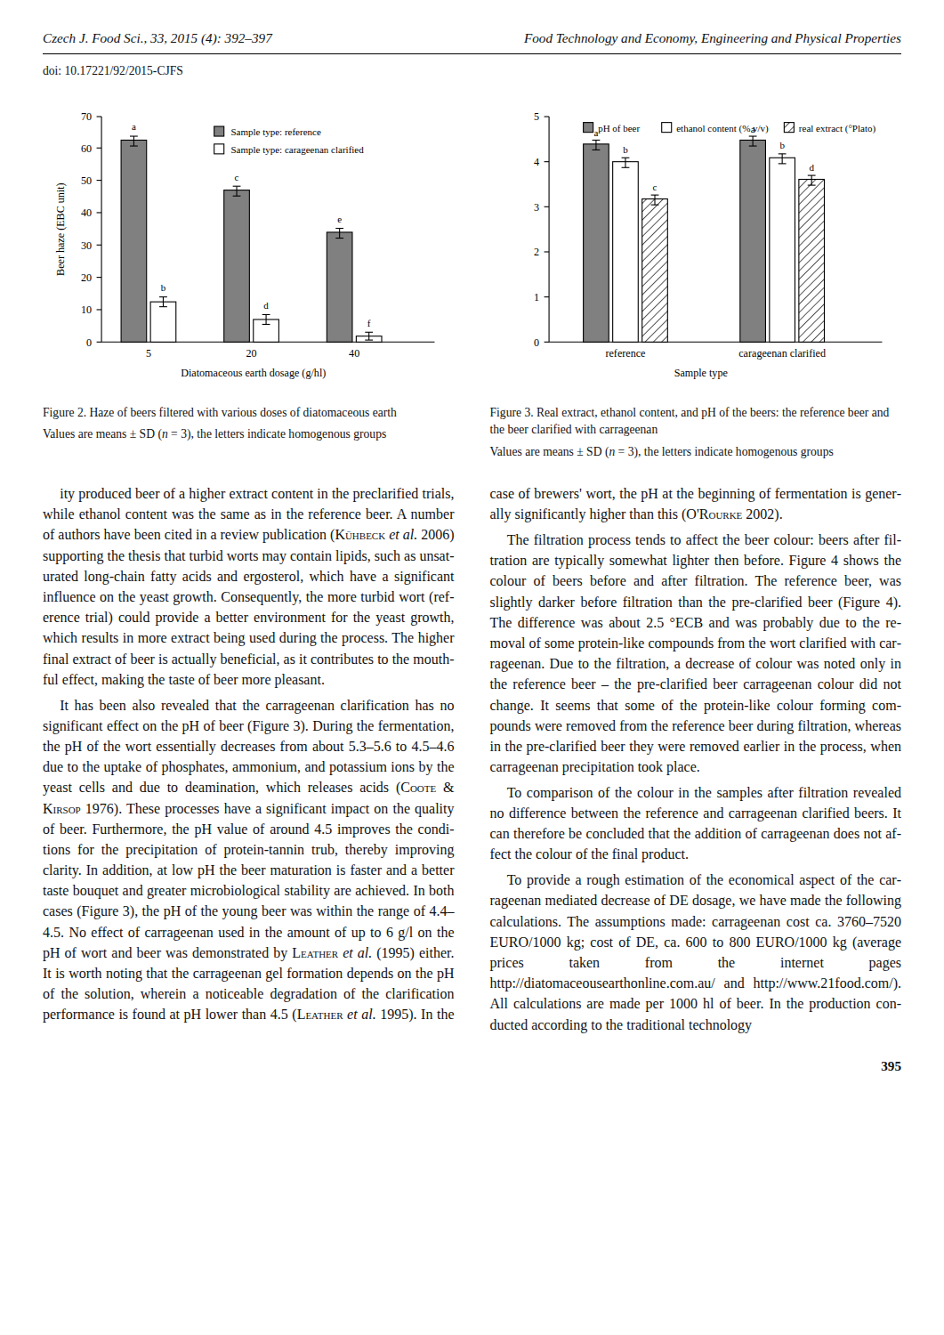Czech J. Food Sci., 33, 2015 (4): 392–397 Food Technology and Economy, Engineering and Physical Properties
doi: 10.17221/92/2015-CJFS
0 10 20 30 40 50 60 70 Beer haze (EBC unit) Sample type: reference Sample type: carageenan clarified a b c d e f 5 20 40 Diatomaceous earth dosage (g/hl)
Figure 2. Haze of beers filtered with various doses of diatomaceous earth Values are means ± SD (n = 3), the letters indicate homogenous groups
0 1 2 3 4 5 pH of beer ethanol content (% v/v) real extract (°Plato) a b c a b d reference carageenan clarified Sample type
Figure 3. Real extract, ethanol content, and pH of the beers: the reference beer and the beer clarified with carrageenan Values are means ± SD (n = 3), the letters indicate homogenous groups
ity produced beer of a higher extract content in the preclarified trials, while ethanol content was the same as in the reference beer. A number of authors have been cited in a review publication (Kühbeck et al. 2006) supporting the thesis that turbid worts may contain lipids, such as unsaturated long-chain fatty acids and ergosterol, which have a significant influence on the yeast growth. Consequently, the more turbid wort (reference trial) could provide a better environment for the yeast growth, which results in more extract being used during the process. The higher final extract of beer is actually beneficial, as it contributes to the mouthful effect, making the taste of beer more pleasant.
It has been also revealed that the carrageenan clarification has no significant effect on the pH of beer (Figure 3). During the fermentation, the pH of the wort essentially decreases from about 5.3–5.6 to 4.5–4.6 due to the uptake of phosphates, ammonium, and potassium ions by the yeast cells and due to deamination, which releases acids (Coote & Kirsop 1976). These processes have a significant impact on the quality of beer. Furthermore, the pH value of around 4.5 improves the conditions for the precipitation of protein-tannin trub, thereby improving clarity. In addition, at low pH the beer maturation is faster and a better taste bouquet and greater microbiological stability are achieved. In both cases (Figure 3), the pH of the young beer was within the range of 4.4–4.5. No effect of carrageenan used in the amount of up to 6 g/l on the pH of wort and beer was demonstrated by Leather et al. (1995) either. It is worth noting that the carrageenan gel formation depends on the pH of the solution, wherein a noticeable degradation of the clarification performance is found at pH lower than 4.5 (Leather et al. 1995). In the case of brewers' wort, the pH at the beginning of fermentation is generally significantly higher than this (O'Rourke 2002).
The filtration process tends to affect the beer colour: beers after filtration are typically somewhat lighter then before. Figure 4 shows the colour of beers before and after filtration. The reference beer, was slightly darker before filtration than the pre-clarified beer (Figure 4). The difference was about 2.5 °ECB and was probably due to the removal of some protein-like compounds from the wort clarified with carrageenan. Due to the filtration, a decrease of colour was noted only in the reference beer – the pre-clarified beer carrageenan colour did not change. It seems that some of the protein-like colour forming compounds were removed from the reference beer during filtration, whereas in the pre-clarified beer they were removed earlier in the process, when carrageenan precipitation took place.
To comparison of the colour in the samples after filtration revealed no difference between the reference and carrageenan clarified beers. It can therefore be concluded that the addition of carrageenan does not affect the colour of the final product.
To provide a rough estimation of the economical aspect of the carrageenan mediated decrease of DE dosage, we have made the following calculations. The assumptions made: carrageenan cost ca. 3760–7520 EURO/1000 kg; cost of DE, ca. 600 to 800 EURO/1000 kg (average prices taken from the internet pages http://diatomaceousearthonline.com.au/ and http://www.21food.com/). All calculations are made per 1000 hl of beer. In the production conducted according to the traditional technology
395